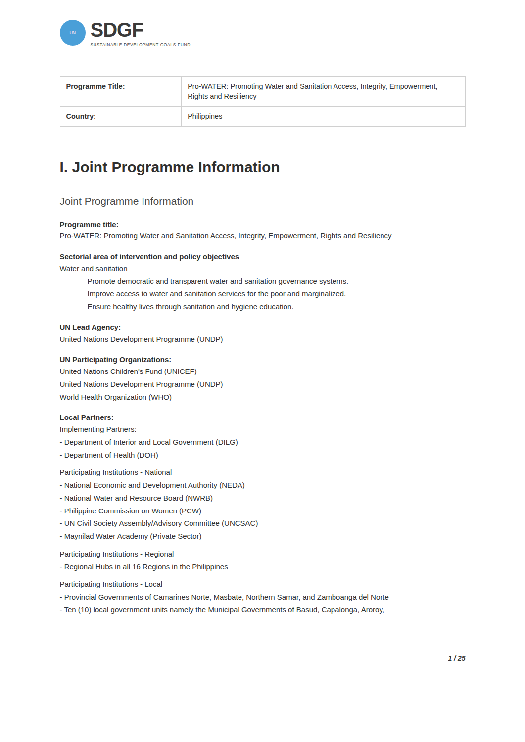UN
SDGF
Sustainable Development Goals Fund
| Programme Title: | Pro-WATER: Promoting Water and Sanitation Access, Integrity, Empowerment, Rights and Resiliency |
| Country: | Philippines |
I. Joint Programme Information
Joint Programme Information
Programme title:
Pro-WATER: Promoting Water and Sanitation Access, Integrity, Empowerment, Rights and Resiliency
Sectorial area of intervention and policy objectives
Water and sanitation
Promote democratic and transparent water and sanitation governance systems.
Improve access to water and sanitation services for the poor and marginalized.
Ensure healthy lives through sanitation and hygiene education.
UN Lead Agency:
United Nations Development Programme (UNDP)
UN Participating Organizations:
United Nations Children's Fund (UNICEF)
United Nations Development Programme (UNDP)
World Health Organization (WHO)
Local Partners:
Implementing Partners:
- Department of Interior and Local Government (DILG)
- Department of Health (DOH)
Participating Institutions - National
- National Economic and Development Authority (NEDA)
- National Water and Resource Board (NWRB)
- Philippine Commission on Women (PCW)
- UN Civil Society Assembly/Advisory Committee (UNCSAC)
- Maynilad Water Academy (Private Sector)
Participating Institutions - Regional
- Regional Hubs in all 16 Regions in the Philippines
Participating Institutions - Local
- Provincial Governments of Camarines Norte, Masbate, Northern Samar, and Zamboanga del Norte
- Ten (10) local government units namely the Municipal Governments of Basud, Capalonga, Aroroy,
1 / 25